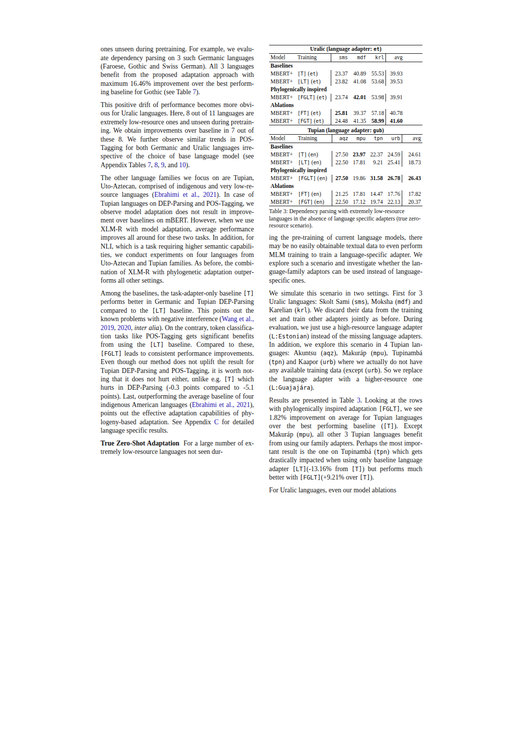ones unseen during pretraining. For example, we evaluate dependency parsing on 3 such Germanic languages (Faroese, Gothic and Swiss German). All 3 languages benefit from the proposed adaptation approach with maximum 16.46% improvement over the best performing baseline for Gothic (see Table 7).
This positive drift of performance becomes more obvious for Uralic languages. Here, 8 out of 11 languages are extremely low-resource ones and unseen during pretraining. We obtain improvements over baseline in 7 out of these 8. We further observe similar trends in POS-Tagging for both Germanic and Uralic languages irrespective of the choice of base language model (see Appendix Tables 7, 8, 9, and 10).
The other language families we focus on are Tupian, Uto-Aztecan, comprised of indigenous and very low-resource languages (Ebrahimi et al., 2021). In case of Tupian languages on DEP-Parsing and POS-Tagging, we observe model adaptation does not result in improvement over baselines on mBERT. However, when we use XLM-R with model adaptation, average performance improves all around for these two tasks. In addition, for NLI, which is a task requiring higher semantic capabilities, we conduct experiments on four languages from Uto-Aztecan and Tupian families. As before, the combination of XLM-R with phylogenetic adaptation outperforms all other settings.
Among the baselines, the task-adapter-only baseline [T] performs better in Germanic and Tupian DEP-Parsing compared to the [LT] baseline. This points out the known problems with negative interference (Wang et al., 2019, 2020, inter alia). On the contrary, token classification tasks like POS-Tagging gets significant benefits from using the [LT] baseline. Compared to these, [FGLT] leads to consistent performance improvements. Even though our method does not uplift the result for Tupian DEP-Parsing and POS-Tagging, it is worth noting that it does not hurt either, unlike e.g. [T] which hurts in DEP-Parsing (-0.3 points compared to -5.1 points). Last, outperforming the average baseline of four indigenous American languages (Ebrahimi et al., 2021), points out the effective adaptation capabilities of phylogeny-based adaptation. See Appendix C for detailed language specific results.
True Zero-Shot Adaptation For a large number of extremely low-resource languages not seen dur-
| Uralic (language adapter: et ) |
| Model | Training | sms | mdf | krl | avg | |
| Baselines |
| MBERT+ | [T] ( et ) | 23.37 | 40.89 | 55.53 | 39.93 | |
| MBERT+ | [LT] ( et ) | 23.82 | 41.08 | 53.68 | 39.53 | |
| Phylogenically inspired |
| MBERT+ | [FGLT] ( et ) | 23.74 | 42.01 | 53.98 | 39.91 | |
| Ablations |
| MBERT+ | [FT] ( et ) | 25.81 | 39.37 | 57.18 | 40.78 | |
| MBERT+ | [FGT] ( et ) | 24.48 | 41.35 | 58.99 | 41.60 | |
| Tupian (language adapter: gub ) |
| Model | Training | aqz | mpu | tpn | urb | avg |
| Baselines |
| MBERT+ | [T] ( en ) | 27.50 | 23.97 | 22.37 | 24.59 | 24.61 |
| MBERT+ | [LT] ( en ) | 22.50 | 17.81 | 9.21 | 25.41 | 18.73 |
| Phylogenically inspired |
| MBERT+ | [FGLT] ( en ) | 27.50 | 19.86 | 31.58 | 26.78 | 26.43 |
| Ablations |
| MBERT+ | [FT] ( en ) | 21.25 | 17.81 | 14.47 | 17.76 | 17.82 |
| MBERT+ | [FGT] ( en ) | 22.50 | 17.12 | 19.74 | 22.13 | 20.37 |
Table 3: Dependency parsing with extremely low-resource languages in the absence of language specific adapters (true zero-resource scenario).
ing the pre-training of current language models, there may be no easily obtainable textual data to even perform MLM training to train a language-specific adapter. We explore such a scenario and investigate whether the language-family adaptors can be used instead of language-specific ones.
We simulate this scenario in two settings. First for 3 Uralic languages: Skolt Sami (sms), Moksha (mdf) and Karelian (krl). We discard their data from the training set and train other adapters jointly as before. During evaluation, we just use a high-resource language adapter (L:Estonian) instead of the missing language adapters. In addition, we explore this scenario in 4 Tupian languages: Akuntsu (aqz), Makuráp (mpu), Tupinambá (tpn) and Kaapor (urb) where we actually do not have any available training data (except (urb). So we replace the language adapter with a higher-resource one (L:Guajajára).
Results are presented in Table 3. Looking at the rows with phylogenically inspired adaptation [FGLT], we see 1.82% improvement on average for Tupian languages over the best performing baseline ([T]). Except Makuráp (mpu), all other 3 Tupian languages benefit from using our family adapters. Perhaps the most important result is the one on Tupinambá (tpn) which gets drastically impacted when using only baseline language adapter [LT](-13.16% from [T]) but performs much better with [FGLT](+9.21% over [T]).
For Uralic languages, even our model ablations